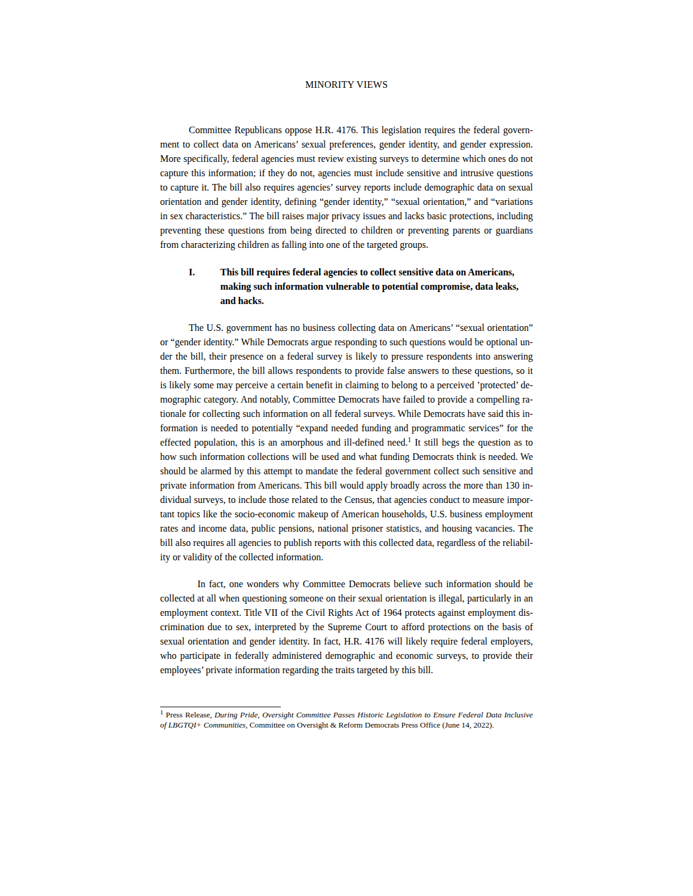MINORITY VIEWS
Committee Republicans oppose H.R. 4176. This legislation requires the federal government to collect data on Americans’ sexual preferences, gender identity, and gender expression. More specifically, federal agencies must review existing surveys to determine which ones do not capture this information; if they do not, agencies must include sensitive and intrusive questions to capture it. The bill also requires agencies’ survey reports include demographic data on sexual orientation and gender identity, defining “gender identity,” “sexual orientation,” and “variations in sex characteristics.” The bill raises major privacy issues and lacks basic protections, including preventing these questions from being directed to children or preventing parents or guardians from characterizing children as falling into one of the targeted groups.
I.
This bill requires federal agencies to collect sensitive data on Americans, making such information vulnerable to potential compromise, data leaks, and hacks.
The U.S. government has no business collecting data on Americans’ “sexual orientation” or “gender identity.” While Democrats argue responding to such questions would be optional under the bill, their presence on a federal survey is likely to pressure respondents into answering them. Furthermore, the bill allows respondents to provide false answers to these questions, so it is likely some may perceive a certain benefit in claiming to belong to a perceived ’protected’ demographic category. And notably, Committee Democrats have failed to provide a compelling rationale for collecting such information on all federal surveys. While Democrats have said this information is needed to potentially “expand needed funding and programmatic services” for the effected population, this is an amorphous and ill-defined need.1 It still begs the question as to how such information collections will be used and what funding Democrats think is needed. We should be alarmed by this attempt to mandate the federal government collect such sensitive and private information from Americans. This bill would apply broadly across the more than 130 individual surveys, to include those related to the Census, that agencies conduct to measure important topics like the socio-economic makeup of American households, U.S. business employment rates and income data, public pensions, national prisoner statistics, and housing vacancies. The bill also requires all agencies to publish reports with this collected data, regardless of the reliability or validity of the collected information.
In fact, one wonders why Committee Democrats believe such information should be collected at all when questioning someone on their sexual orientation is illegal, particularly in an employment context. Title VII of the Civil Rights Act of 1964 protects against employment discrimination due to sex, interpreted by the Supreme Court to afford protections on the basis of sexual orientation and gender identity. In fact, H.R. 4176 will likely require federal employers, who participate in federally administered demographic and economic surveys, to provide their employees’ private information regarding the traits targeted by this bill.
1 Press Release, During Pride, Oversight Committee Passes Historic Legislation to Ensure Federal Data Inclusive of LBGTQI+ Communities, Committee on Oversight & Reform Democrats Press Office (June 14, 2022).